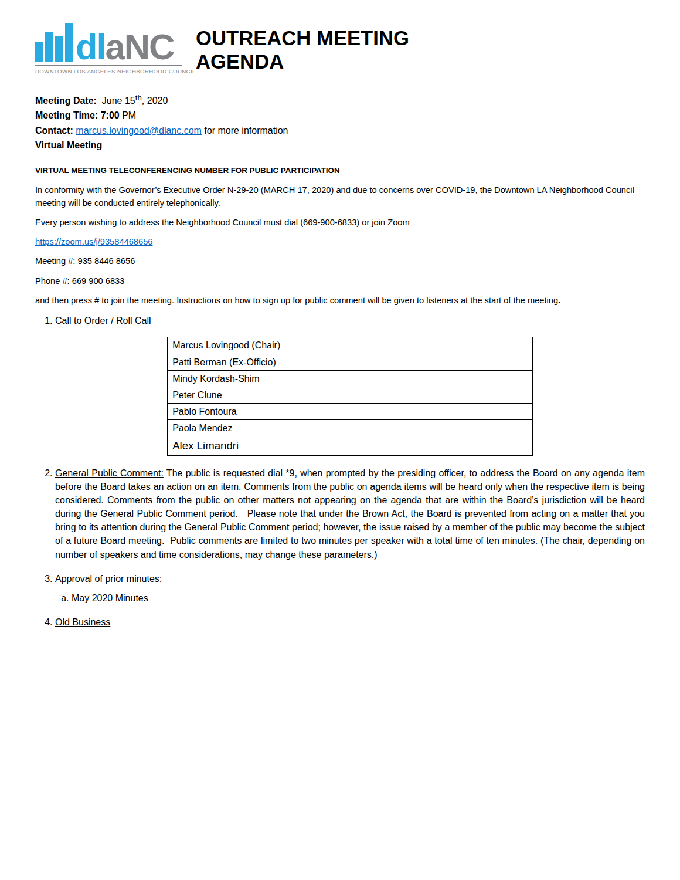dl aNC
DOWNTOWN LOS ANGELES NEIGHBORHOOD COUNCIL
OUTREACH MEETING
AGENDA
Meeting Date: June 15th, 2020
Meeting Time: 7:00 PM
Contact: marcus.lovingood@dlanc.com for more information
Virtual Meeting
VIRTUAL MEETING TELECONFERENCING NUMBER FOR PUBLIC PARTICIPATION
In conformity with the Governor’s Executive Order N-29-20 (MARCH 17, 2020) and due to concerns over COVID-19, the Downtown LA Neighborhood Council meeting will be conducted entirely telephonically.
Every person wishing to address the Neighborhood Council must dial (669-900-6833) or join Zoom
https://zoom.us/j/93584468656
Meeting #: 935 8446 8656
Phone #: 669 900 6833
and then press # to join the meeting. Instructions on how to sign up for public comment will be given to listeners at the start of the meeting.
Call to Order / Roll Call
| Marcus Lovingood (Chair) | |
| Patti Berman (Ex-Officio) | |
| Mindy Kordash-Shim | |
| Peter Clune | |
| Pablo Fontoura | |
| Paola Mendez | |
| Alex Limandri | |
General Public Comment: The public is requested dial *9, when prompted by the presiding officer, to address the Board on any agenda item before the Board takes an action on an item. Comments from the public on agenda items will be heard only when the respective item is being considered. Comments from the public on other matters not appearing on the agenda that are within the Board’s jurisdiction will be heard during the General Public Comment period. Please note that under the Brown Act, the Board is prevented from acting on a matter that you bring to its attention during the General Public Comment period; however, the issue raised by a member of the public may become the subject of a future Board meeting. Public comments are limited to two minutes per speaker with a total time of ten minutes. (The chair, depending on number of speakers and time considerations, may change these parameters.)
Approval of prior minutes:
May 2020 Minutes
Old Business